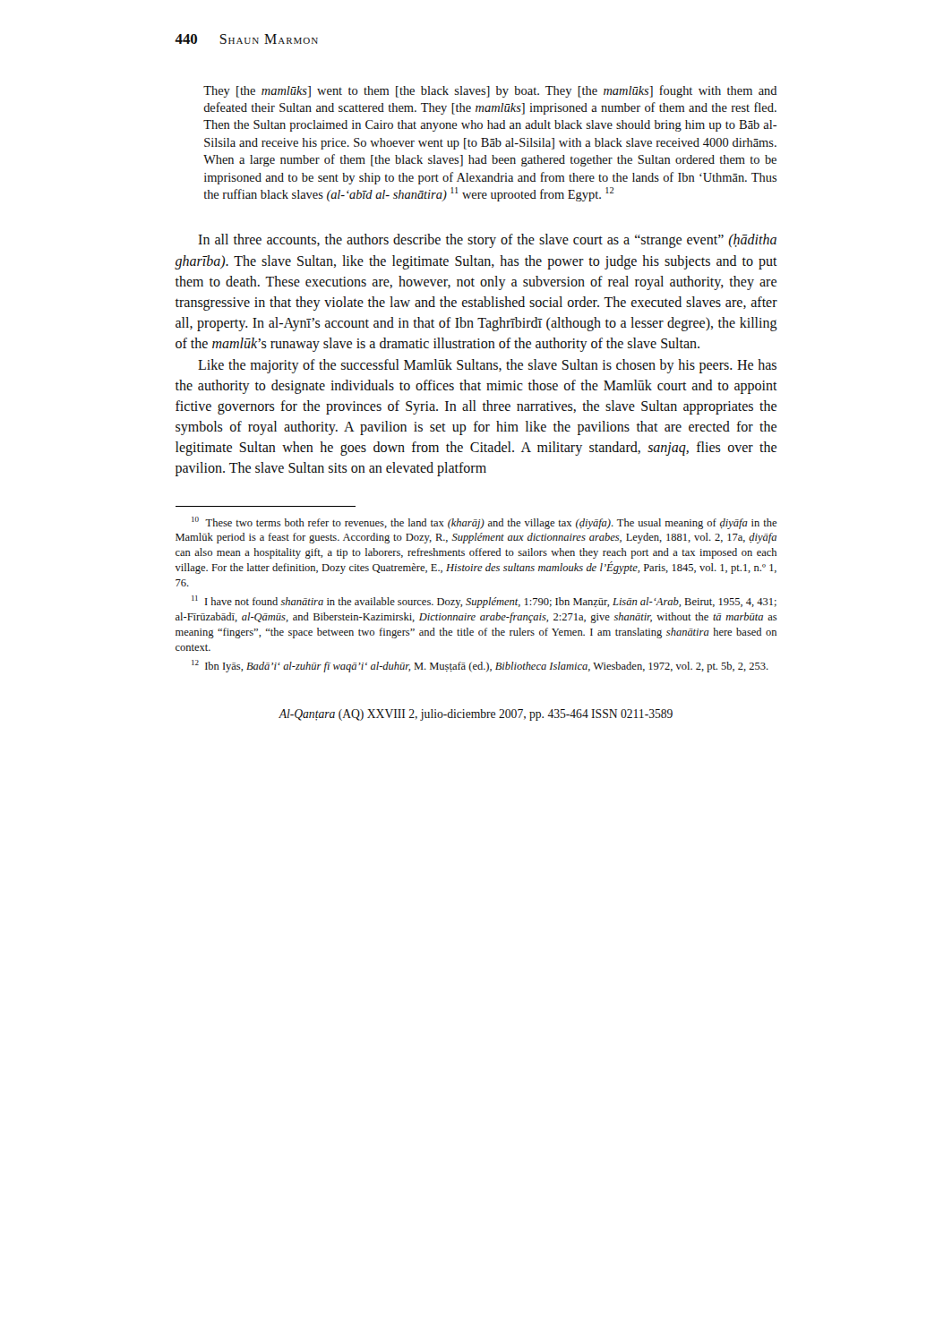440 Shaun Marmon
They [the mamlūks] went to them [the black slaves] by boat. They [the mamlūks] fought with them and defeated their Sultan and scattered them. They [the mamlūks] imprisoned a number of them and the rest fled. Then the Sultan proclaimed in Cairo that anyone who had an adult black slave should bring him up to Bāb al-Silsila and receive his price. So whoever went up [to Bāb al-Silsila] with a black slave received 4000 dirhāms. When a large number of them [the black slaves] had been gathered together the Sultan ordered them to be imprisoned and to be sent by ship to the port of Alexandria and from there to the lands of Ibn ‘Uthmān. Thus the ruffian black slaves (al-‘abīd al- shanātira) 11 were uprooted from Egypt. 12
In all three accounts, the authors describe the story of the slave court as a “strange event” (ḥāditha gharība). The slave Sultan, like the legitimate Sultan, has the power to judge his subjects and to put them to death. These executions are, however, not only a subversion of real royal authority, they are transgressive in that they violate the law and the established social order. The executed slaves are, after all, property. In al-Aynī’s account and in that of Ibn Taghrībirdī (although to a lesser degree), the killing of the mamlūk’s runaway slave is a dramatic illustration of the authority of the slave Sultan.
Like the majority of the successful Mamlūk Sultans, the slave Sultan is chosen by his peers. He has the authority to designate individuals to offices that mimic those of the Mamlūk court and to appoint fictive governors for the provinces of Syria. In all three narratives, the slave Sultan appropriates the symbols of royal authority. A pavilion is set up for him like the pavilions that are erected for the legitimate Sultan when he goes down from the Citadel. A military standard, sanjaq, flies over the pavilion. The slave Sultan sits on an elevated platform
10 These two terms both refer to revenues, the land tax (kharāj) and the village tax (ḍiyāfa). The usual meaning of ḍiyāfa in the Mamlūk period is a feast for guests. According to Dozy, R., Supplément aux dictionnaires arabes, Leyden, 1881, vol. 2, 17a, ḍiyāfa can also mean a hospitality gift, a tip to laborers, refreshments offered to sailors when they reach port and a tax imposed on each village. For the latter definition, Dozy cites Quatremère, E., Histoire des sultans mamlouks de l’Égypte, Paris, 1845, vol. 1, pt.1, n.º 1, 76.
11 I have not found shanātira in the available sources. Dozy, Supplément, 1:790; Ibn Manẓūr, Lisān al-‘Arab, Beirut, 1955, 4, 431; al-Fīrūzabādī, al-Qāmūs, and Biberstein-Kazimirski, Dictionnaire arabe-français, 2:271a, give shanātir, without the tā marbūta as meaning “fingers”, “the space between two fingers” and the title of the rulers of Yemen. I am translating shanātira here based on context.
12 Ibn Iyās, Badā’i‘ al-zuhūr fī waqā’i‘ al-duhūr, M. Muṣṭafā (ed.), Bibliotheca Islamica, Wiesbaden, 1972, vol. 2, pt. 5b, 2, 253.
Al-Qanṭara (AQ) XXVIII 2, julio-diciembre 2007, pp. 435-464 ISSN 0211-3589